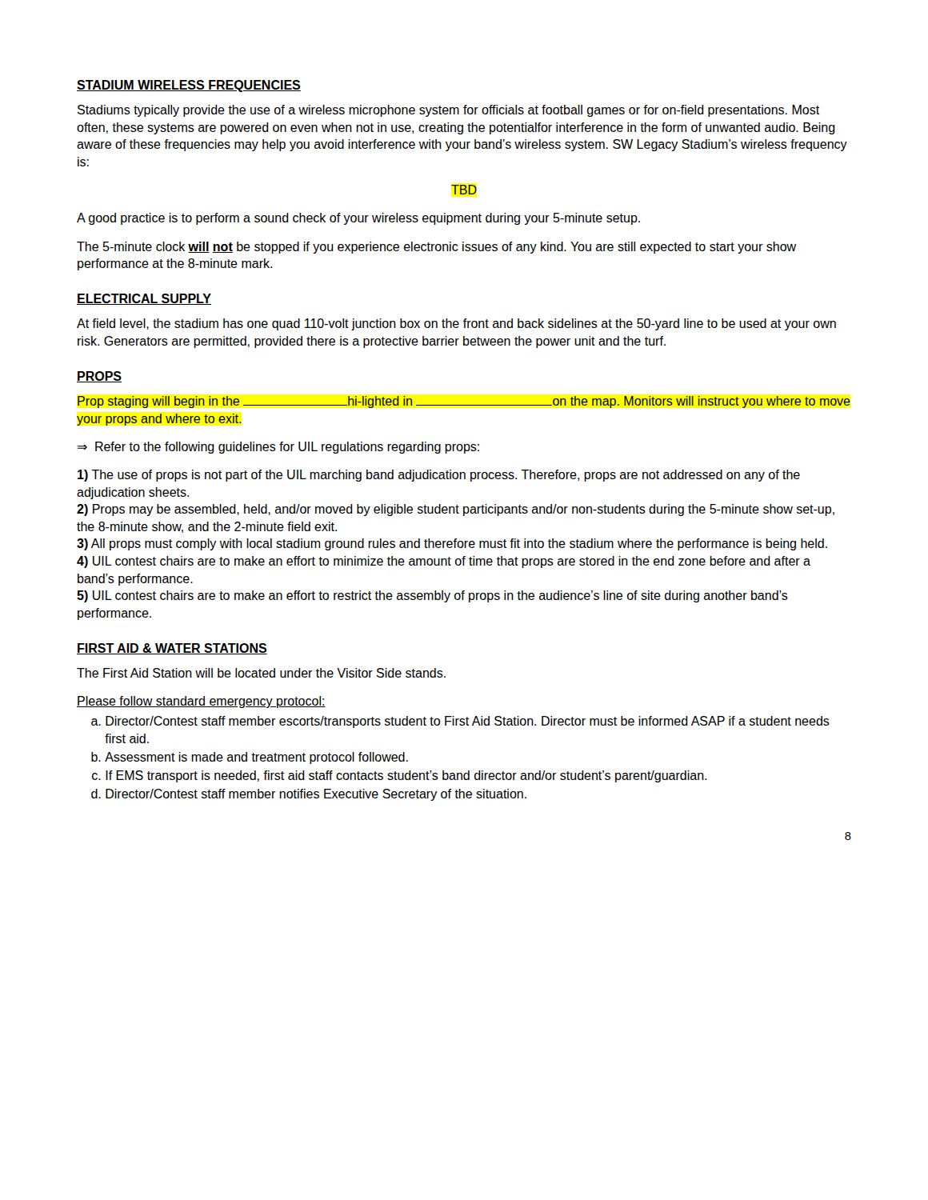STADIUM WIRELESS FREQUENCIES
Stadiums typically provide the use of a wireless microphone system for officials at football games or for on-field presentations. Most often, these systems are powered on even when not in use, creating the potentialfor interference in the form of unwanted audio. Being aware of these frequencies may help you avoid interference with your band’s wireless system. SW Legacy Stadium’s wireless frequency is:
TBD
A good practice is to perform a sound check of your wireless equipment during your 5-minute setup.
The 5-minute clock will not be stopped if you experience electronic issues of any kind. You are still expected to start your show performance at the 8-minute mark.
ELECTRICAL SUPPLY
At field level, the stadium has one quad 110-volt junction box on the front and back sidelines at the 50-yard line to be used at your own risk. Generators are permitted, provided there is a protective barrier between the power unit and the turf.
PROPS
Prop staging will begin in the hi-lighted in on the map. Monitors will instruct you where to move your props and where to exit.
⇒ Refer to the following guidelines for UIL regulations regarding props:
1) The use of props is not part of the UIL marching band adjudication process. Therefore, props are not addressed on any of the adjudication sheets.
2) Props may be assembled, held, and/or moved by eligible student participants and/or non-students during the 5-minute show set-up, the 8-minute show, and the 2-minute field exit.
3) All props must comply with local stadium ground rules and therefore must fit into the stadium where the performance is being held.
4) UIL contest chairs are to make an effort to minimize the amount of time that props are stored in the end zone before and after a band’s performance.
5) UIL contest chairs are to make an effort to restrict the assembly of props in the audience’s line of site during another band’s performance.
FIRST AID & WATER STATIONS
The First Aid Station will be located under the Visitor Side stands.
Please follow standard emergency protocol:
Director/Contest staff member escorts/transports student to First Aid Station. Director must be informed ASAP if a student needs first aid.
Assessment is made and treatment protocol followed.
If EMS transport is needed, first aid staff contacts student’s band director and/or student’s parent/guardian.
Director/Contest staff member notifies Executive Secretary of the situation.
8